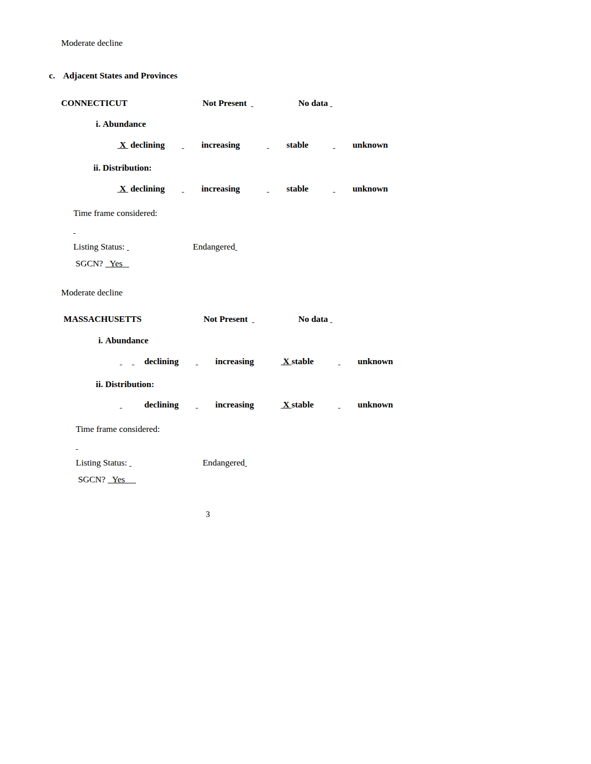Moderate decline
c.
Adjacent States and Provinces
CONNECTICUT Not Present No data
Abundance
X declining increasing stable unknown
Distribution:
X declining increasing stable unknown
Time frame considered:
Listing Status: Endangered SGCN? Yes
Moderate decline
MASSACHUSETTS Not Present No data
Abundance
declining increasing X stable unknown
Distribution:
declining increasing X stable unknown
Time frame considered:
Listing Status: Endangered SGCN? Yes
3